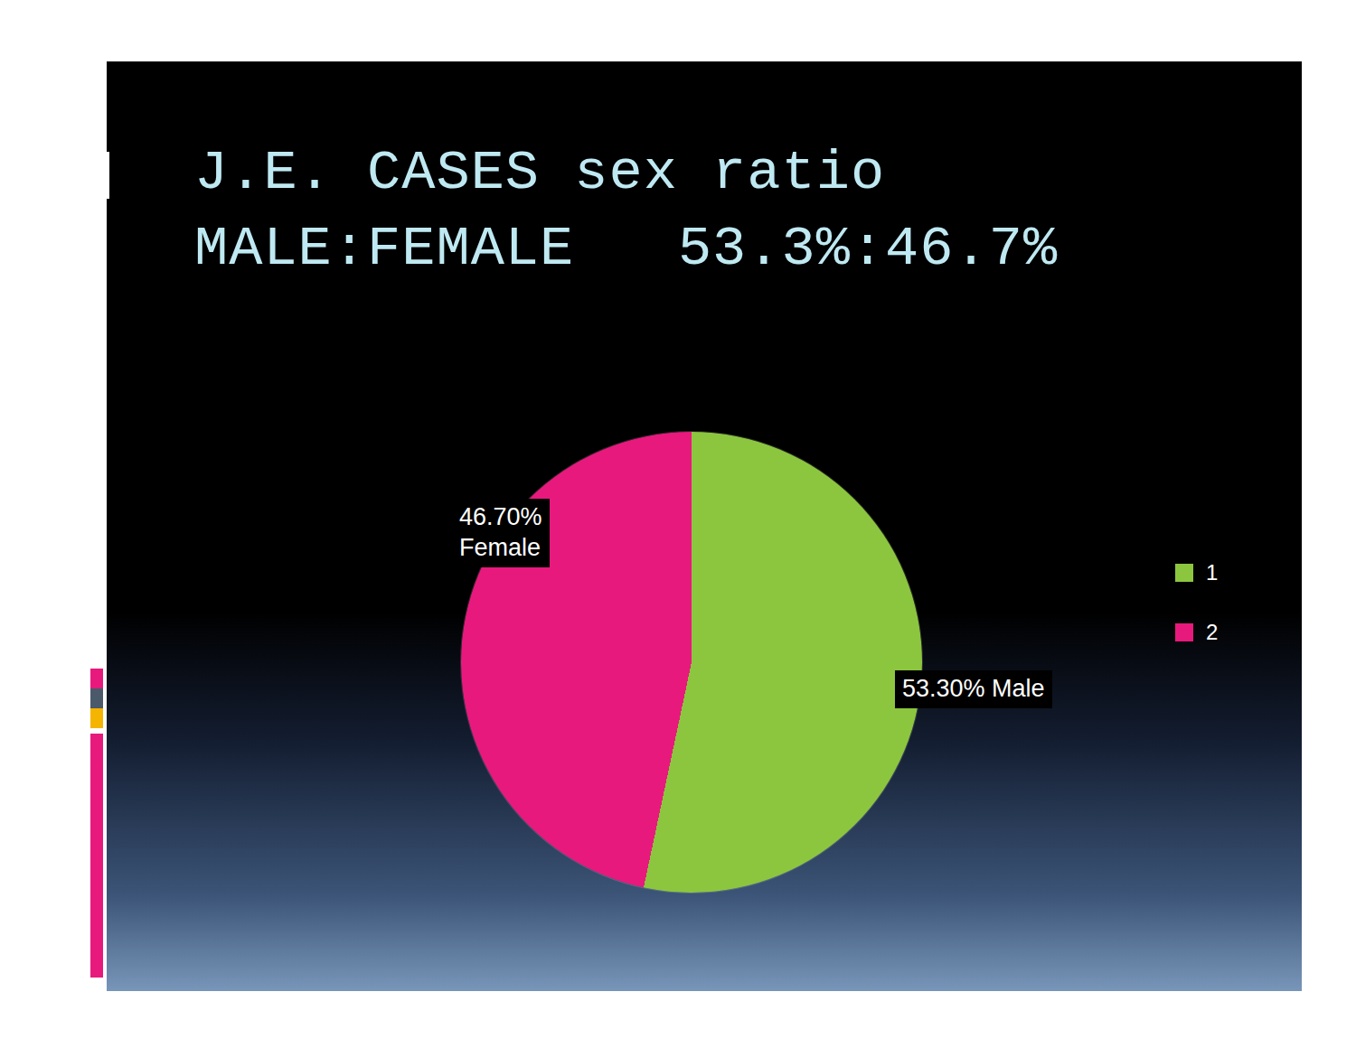J.E. CASES sex ratio MALE:FEMALE 53.3%:46.7%
46.70%
Female
53.30% Male
1
2